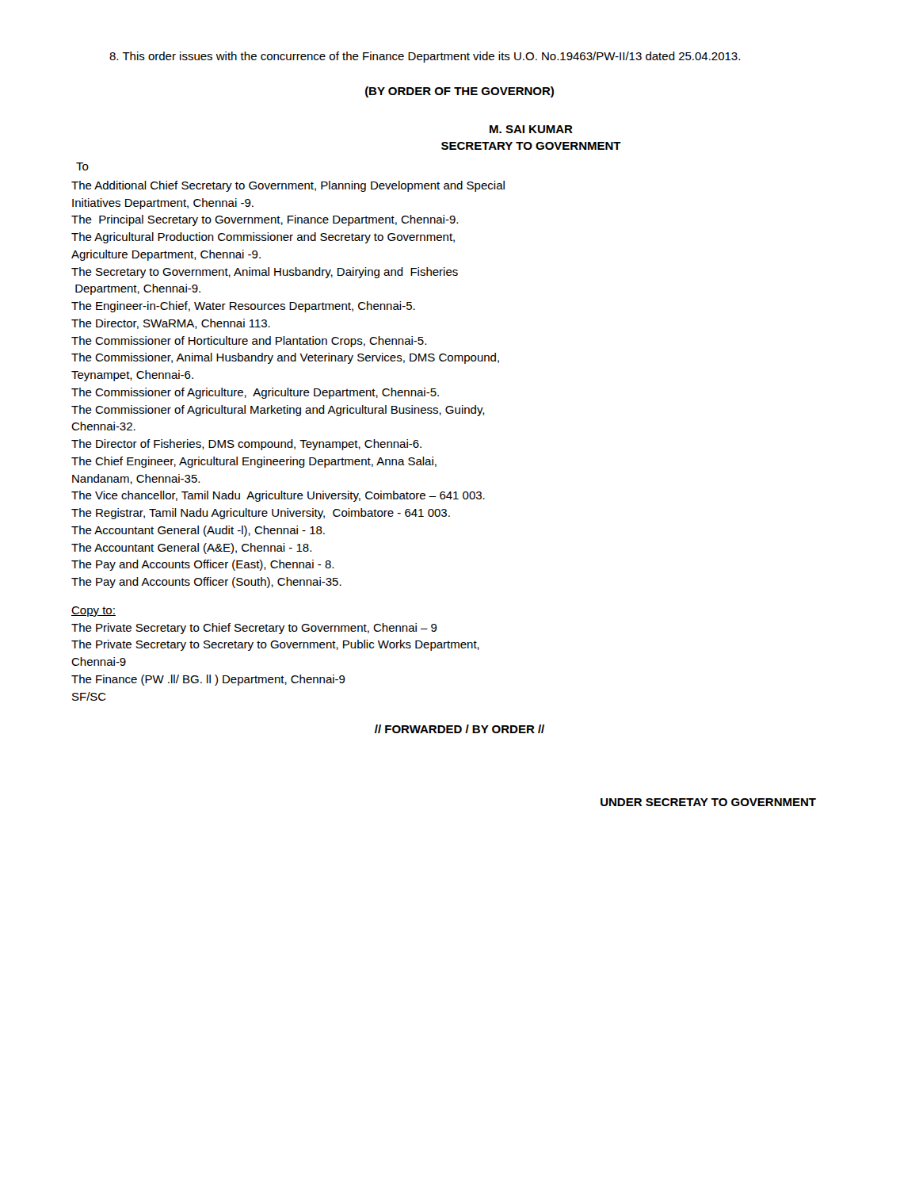8. This order issues with the concurrence of the Finance Department vide its U.O. No.19463/PW-II/13 dated 25.04.2013.
(BY ORDER OF THE GOVERNOR)
M. SAI KUMAR
SECRETARY TO GOVERNMENT
To
The Additional Chief Secretary to Government, Planning Development and Special
Initiatives Department, Chennai -9.
The Principal Secretary to Government, Finance Department, Chennai-9.
The Agricultural Production Commissioner and Secretary to Government,
Agriculture Department, Chennai -9.
The Secretary to Government, Animal Husbandry, Dairying and Fisheries
Department, Chennai-9.
The Engineer-in-Chief, Water Resources Department, Chennai-5.
The Director, SWaRMA, Chennai 113.
The Commissioner of Horticulture and Plantation Crops, Chennai-5.
The Commissioner, Animal Husbandry and Veterinary Services, DMS Compound,
Teynampet, Chennai-6.
The Commissioner of Agriculture, Agriculture Department, Chennai-5.
The Commissioner of Agricultural Marketing and Agricultural Business, Guindy,
Chennai-32.
The Director of Fisheries, DMS compound, Teynampet, Chennai-6.
The Chief Engineer, Agricultural Engineering Department, Anna Salai,
Nandanam, Chennai-35.
The Vice chancellor, Tamil Nadu Agriculture University, Coimbatore – 641 003.
The Registrar, Tamil Nadu Agriculture University, Coimbatore - 641 003.
The Accountant General (Audit -l), Chennai - 18.
The Accountant General (A&E), Chennai - 18.
The Pay and Accounts Officer (East), Chennai - 8.
The Pay and Accounts Officer (South), Chennai-35.
Copy to:
The Private Secretary to Chief Secretary to Government, Chennai – 9
The Private Secretary to Secretary to Government, Public Works Department,
Chennai-9
The Finance (PW .ll/ BG. ll ) Department, Chennai-9
SF/SC
// FORWARDED / BY ORDER //
UNDER SECRETAY TO GOVERNMENT